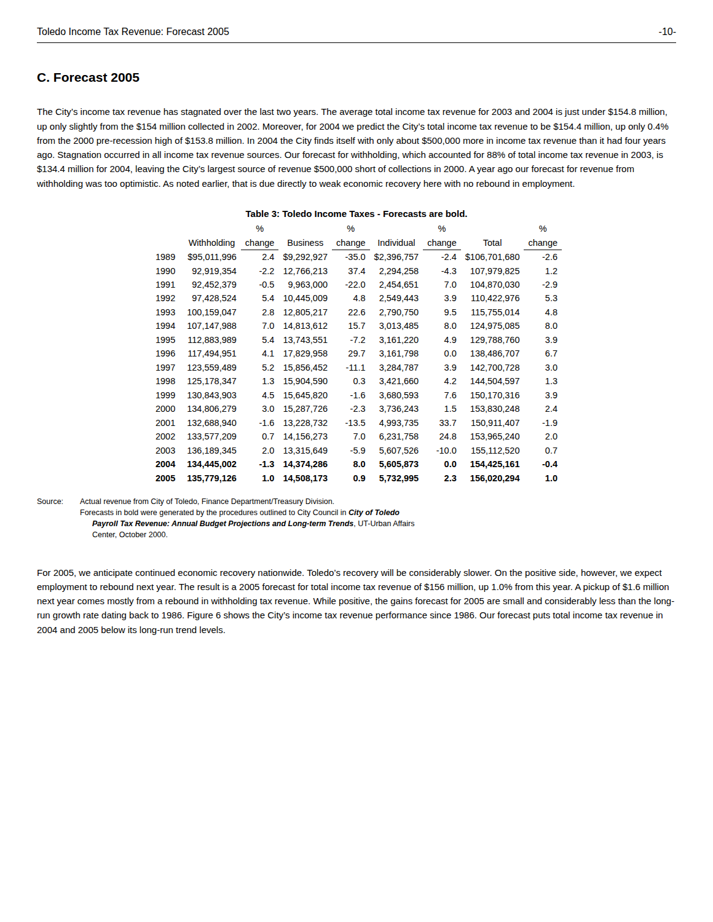Toledo Income Tax Revenue: Forecast 2005 -10-
C. Forecast 2005
The City’s income tax revenue has stagnated over the last two years. The average total income tax revenue for 2003 and 2004 is just under $154.8 million, up only slightly from the $154 million collected in 2002. Moreover, for 2004 we predict the City’s total income tax revenue to be $154.4 million, up only 0.4% from the 2000 pre-recession high of $153.8 million. In 2004 the City finds itself with only about $500,000 more in income tax revenue than it had four years ago. Stagnation occurred in all income tax revenue sources. Our forecast for withholding, which accounted for 88% of total income tax revenue in 2003, is $134.4 million for 2004, leaving the City’s largest source of revenue $500,000 short of collections in 2000. A year ago our forecast for revenue from withholding was too optimistic. As noted earlier, that is due directly to weak economic recovery here with no rebound in employment.
Table 3: Toledo Income Taxes - Forecasts are bold.
| | | % | | % | | % | | % |
| --- | --- | --- | --- | --- | --- | --- | --- | --- |
| | Withholding | change | Business | change | Individual | change | Total | change |
| 1989 | $95,011,996 | 2.4 | $9,292,927 | -35.0 | $2,396,757 | -2.4 | $106,701,680 | -2.6 |
| 1990 | 92,919,354 | -2.2 | 12,766,213 | 37.4 | 2,294,258 | -4.3 | 107,979,825 | 1.2 |
| 1991 | 92,452,379 | -0.5 | 9,963,000 | -22.0 | 2,454,651 | 7.0 | 104,870,030 | -2.9 |
| 1992 | 97,428,524 | 5.4 | 10,445,009 | 4.8 | 2,549,443 | 3.9 | 110,422,976 | 5.3 |
| 1993 | 100,159,047 | 2.8 | 12,805,217 | 22.6 | 2,790,750 | 9.5 | 115,755,014 | 4.8 |
| 1994 | 107,147,988 | 7.0 | 14,813,612 | 15.7 | 3,013,485 | 8.0 | 124,975,085 | 8.0 |
| 1995 | 112,883,989 | 5.4 | 13,743,551 | -7.2 | 3,161,220 | 4.9 | 129,788,760 | 3.9 |
| 1996 | 117,494,951 | 4.1 | 17,829,958 | 29.7 | 3,161,798 | 0.0 | 138,486,707 | 6.7 |
| 1997 | 123,559,489 | 5.2 | 15,856,452 | -11.1 | 3,284,787 | 3.9 | 142,700,728 | 3.0 |
| 1998 | 125,178,347 | 1.3 | 15,904,590 | 0.3 | 3,421,660 | 4.2 | 144,504,597 | 1.3 |
| 1999 | 130,843,903 | 4.5 | 15,645,820 | -1.6 | 3,680,593 | 7.6 | 150,170,316 | 3.9 |
| 2000 | 134,806,279 | 3.0 | 15,287,726 | -2.3 | 3,736,243 | 1.5 | 153,830,248 | 2.4 |
| 2001 | 132,688,940 | -1.6 | 13,228,732 | -13.5 | 4,993,735 | 33.7 | 150,911,407 | -1.9 |
| 2002 | 133,577,209 | 0.7 | 14,156,273 | 7.0 | 6,231,758 | 24.8 | 153,965,240 | 2.0 |
| 2003 | 136,189,345 | 2.0 | 13,315,649 | -5.9 | 5,607,526 | -10.0 | 155,112,520 | 0.7 |
| 2004 | 134,445,002 | -1.3 | 14,374,286 | 8.0 | 5,605,873 | 0.0 | 154,425,161 | -0.4 |
| 2005 | 135,779,126 | 1.0 | 14,508,173 | 0.9 | 5,732,995 | 2.3 | 156,020,294 | 1.0 |
Source: Actual revenue from City of Toledo, Finance Department/Treasury Division. Forecasts in bold were generated by the procedures outlined to City Council in City of Toledo Payroll Tax Revenue: Annual Budget Projections and Long-term Trends, UT-Urban Affairs Center, October 2000.
For 2005, we anticipate continued economic recovery nationwide. Toledo’s recovery will be considerably slower. On the positive side, however, we expect employment to rebound next year. The result is a 2005 forecast for total income tax revenue of $156 million, up 1.0% from this year. A pickup of $1.6 million next year comes mostly from a rebound in withholding tax revenue. While positive, the gains forecast for 2005 are small and considerably less than the long-run growth rate dating back to 1986. Figure 6 shows the City’s income tax revenue performance since 1986. Our forecast puts total income tax revenue in 2004 and 2005 below its long-run trend levels.